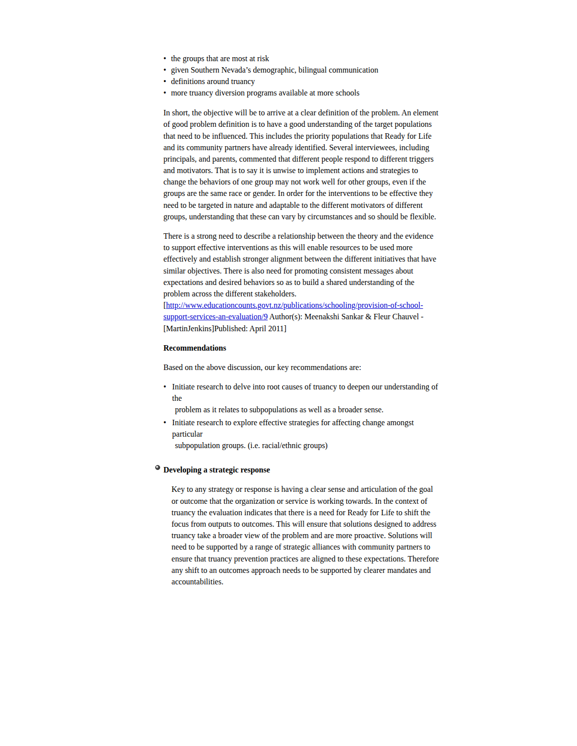the groups that are most at risk
given Southern Nevada’s demographic, bilingual communication
definitions around truancy
more truancy diversion programs available at more schools
In short, the objective will be to arrive at a clear definition of the problem. An element of good problem definition is to have a good understanding of the target populations that need to be influenced. This includes the priority populations that Ready for Life and its community partners have already identified. Several interviewees, including principals, and parents, commented that different people respond to different triggers and motivators. That is to say it is unwise to implement actions and strategies to change the behaviors of one group may not work well for other groups, even if the groups are the same race or gender. In order for the interventions to be effective they need to be targeted in nature and adaptable to the different motivators of different groups, understanding that these can vary by circumstances and so should be flexible.
There is a strong need to describe a relationship between the theory and the evidence to support effective interventions as this will enable resources to be used more effectively and establish stronger alignment between the different initiatives that have similar objectives. There is also need for promoting consistent messages about expectations and desired behaviors so as to build a shared understanding of the problem across the different stakeholders. [http://www.educationcounts.govt.nz/publications/schooling/provision-of-school-support-services-an-evaluation/9 Author(s): Meenakshi Sankar & Fleur Chauvel - [MartinJenkins]Published: April 2011]
Recommendations
Based on the above discussion, our key recommendations are:
Initiate research to delve into root causes of truancy to deepen our understanding of theproblem as it relates to subpopulations as well as a broader sense.
Initiate research to explore effective strategies for affecting change amongst particularsubpopulation groups. (i.e. racial/ethnic groups)
Developing a strategic response
Key to any strategy or response is having a clear sense and articulation of the goal or outcome that the organization or service is working towards. In the context of truancy the evaluation indicates that there is a need for Ready for Life to shift the focus from outputs to outcomes. This will ensure that solutions designed to address truancy take a broader view of the problem and are more proactive. Solutions will need to be supported by a range of strategic alliances with community partners to ensure that truancy prevention practices are aligned to these expectations. Therefore any shift to an outcomes approach needs to be supported by clearer mandates and accountabilities.